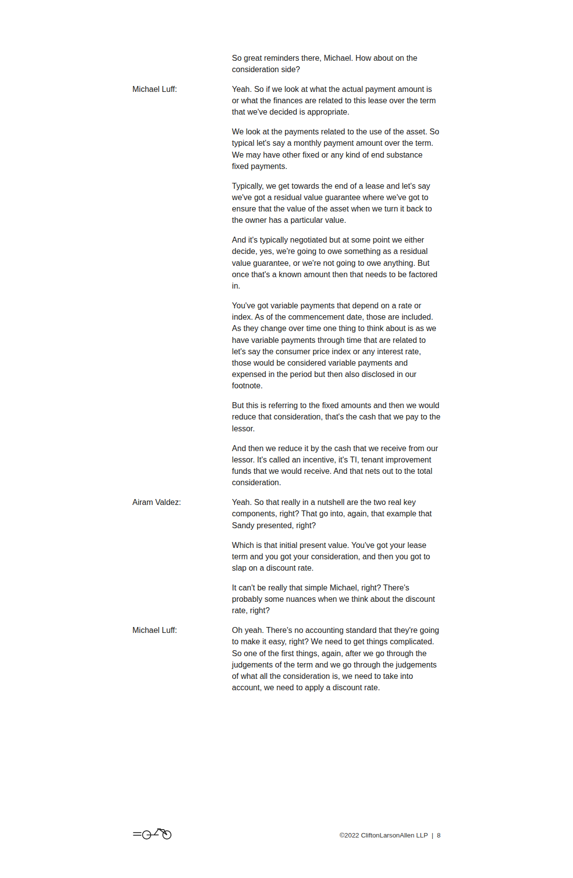| | So great reminders there, Michael. How about on the consideration side? |
| Michael Luff: | Yeah. So if we look at what the actual payment amount is or what the finances are related to this lease over the term that we've decided is appropriate. We look at the payments related to the use of the asset. So typical let's say a monthly payment amount over the term. We may have other fixed or any kind of end substance fixed payments. Typically, we get towards the end of a lease and let's say we've got a residual value guarantee where we've got to ensure that the value of the asset when we turn it back to the owner has a particular value. And it's typically negotiated but at some point we either decide, yes, we're going to owe something as a residual value guarantee, or we're not going to owe anything. But once that's a known amount then that needs to be factored in. You've got variable payments that depend on a rate or index. As of the commencement date, those are included. As they change over time one thing to think about is as we have variable payments through time that are related to let's say the consumer price index or any interest rate, those would be considered variable payments and expensed in the period but then also disclosed in our footnote. But this is referring to the fixed amounts and then we would reduce that consideration, that's the cash that we pay to the lessor. And then we reduce it by the cash that we receive from our lessor. It's called an incentive, it's TI, tenant improvement funds that we would receive. And that nets out to the total consideration. |
| Airam Valdez: | Yeah. So that really in a nutshell are the two real key components, right? That go into, again, that example that Sandy presented, right? Which is that initial present value. You've got your lease term and you got your consideration, and then you got to slap on a discount rate. It can't be really that simple Michael, right? There's probably some nuances when we think about the discount rate, right? |
| Michael Luff: | Oh yeah. There's no accounting standard that they're going to make it easy, right? We need to get things complicated. So one of the first things, again, after we go through the judgements of the term and we go through the judgements of what all the consideration is, we need to take into account, we need to apply a discount rate. |
©2022 CliftonLarsonAllen LLP | 8